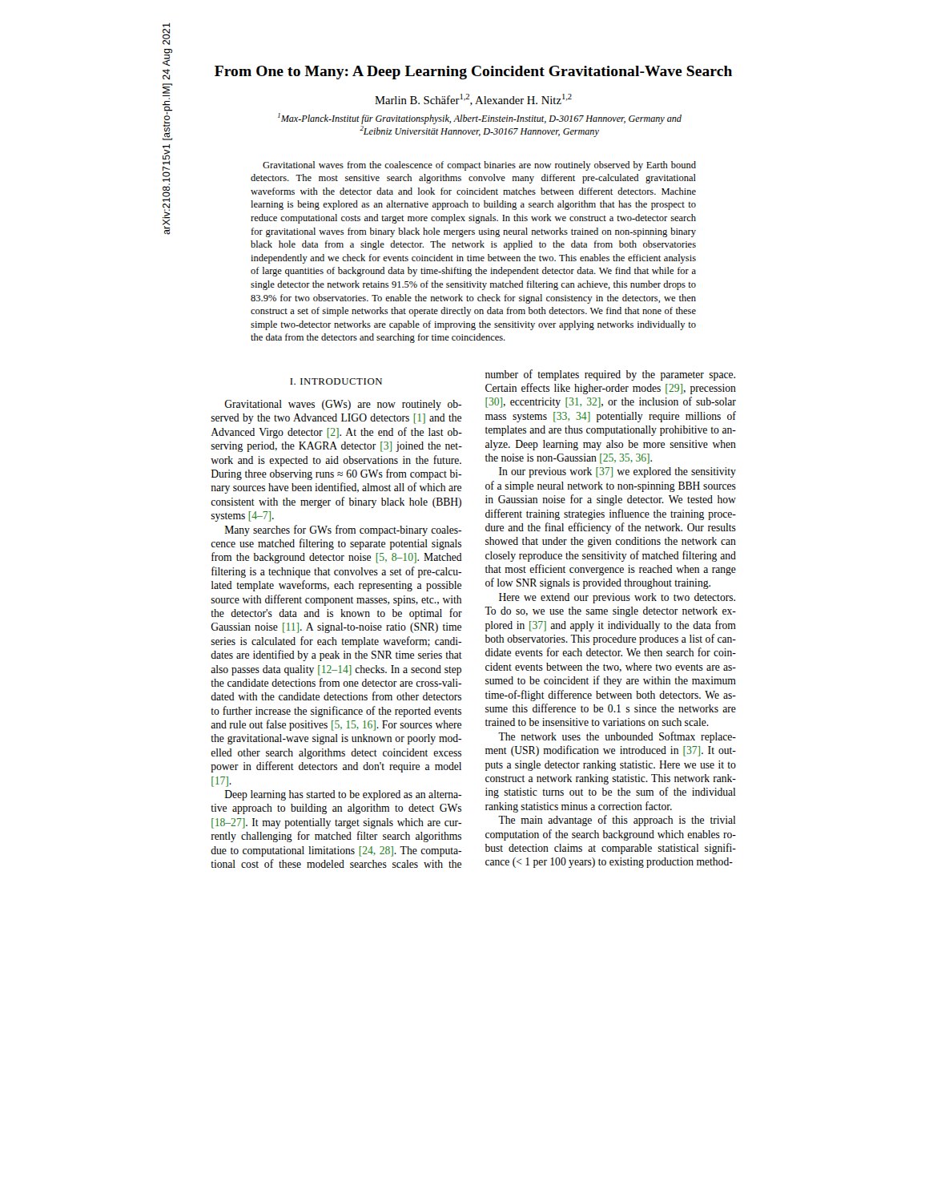arXiv:2108.10715v1 [astro-ph.IM] 24 Aug 2021
From One to Many: A Deep Learning Coincident Gravitational-Wave Search
Marlin B. Schäfer1,2, Alexander H. Nitz1,2
1Max-Planck-Institut für Gravitationsphysik, Albert-Einstein-Institut, D-30167 Hannover, Germany and
2Leibniz Universität Hannover, D-30167 Hannover, Germany
Gravitational waves from the coalescence of compact binaries are now routinely observed by Earth bound detectors. The most sensitive search algorithms convolve many different pre-calculated gravitational waveforms with the detector data and look for coincident matches between different detectors. Machine learning is being explored as an alternative approach to building a search algorithm that has the prospect to reduce computational costs and target more complex signals. In this work we construct a two-detector search for gravitational waves from binary black hole mergers using neural networks trained on non-spinning binary black hole data from a single detector. The network is applied to the data from both observatories independently and we check for events coincident in time between the two. This enables the efficient analysis of large quantities of background data by time-shifting the independent detector data. We find that while for a single detector the network retains 91.5% of the sensitivity matched filtering can achieve, this number drops to 83.9% for two observatories. To enable the network to check for signal consistency in the detectors, we then construct a set of simple networks that operate directly on data from both detectors. We find that none of these simple two-detector networks are capable of improving the sensitivity over applying networks individually to the data from the detectors and searching for time coincidences.
I. Introduction
Gravitational waves (GWs) are now routinely observed by the two Advanced LIGO detectors [1] and the Advanced Virgo detector [2]. At the end of the last observing period, the KAGRA detector [3] joined the network and is expected to aid observations in the future. During three observing runs ≈ 60 GWs from compact binary sources have been identified, almost all of which are consistent with the merger of binary black hole (BBH) systems [4–7].
Many searches for GWs from compact-binary coalescence use matched filtering to separate potential signals from the background detector noise [5, 8–10]. Matched filtering is a technique that convolves a set of pre-calculated template waveforms, each representing a possible source with different component masses, spins, etc., with the detector's data and is known to be optimal for Gaussian noise [11]. A signal-to-noise ratio (SNR) time series is calculated for each template waveform; candidates are identified by a peak in the SNR time series that also passes data quality [12–14] checks. In a second step the candidate detections from one detector are cross-validated with the candidate detections from other detectors to further increase the significance of the reported events and rule out false positives [5, 15, 16]. For sources where the gravitational-wave signal is unknown or poorly modelled other search algorithms detect coincident excess power in different detectors and don't require a model [17].
Deep learning has started to be explored as an alternative approach to building an algorithm to detect GWs [18–27]. It may potentially target signals which are currently challenging for matched filter search algorithms due to computational limitations [24, 28]. The computational cost of these modeled searches scales with the number of templates required by the parameter space. Certain effects like higher-order modes [29], precession [30], eccentricity [31, 32], or the inclusion of sub-solar mass systems [33, 34] potentially require millions of templates and are thus computationally prohibitive to analyze. Deep learning may also be more sensitive when the noise is non-Gaussian [25, 35, 36].
In our previous work [37] we explored the sensitivity of a simple neural network to non-spinning BBH sources in Gaussian noise for a single detector. We tested how different training strategies influence the training procedure and the final efficiency of the network. Our results showed that under the given conditions the network can closely reproduce the sensitivity of matched filtering and that most efficient convergence is reached when a range of low SNR signals is provided throughout training.
Here we extend our previous work to two detectors. To do so, we use the same single detector network explored in [37] and apply it individually to the data from both observatories. This procedure produces a list of candidate events for each detector. We then search for coincident events between the two, where two events are assumed to be coincident if they are within the maximum time-of-flight difference between both detectors. We assume this difference to be 0.1 s since the networks are trained to be insensitive to variations on such scale.
The network uses the unbounded Softmax replacement (USR) modification we introduced in [37]. It outputs a single detector ranking statistic. Here we use it to construct a network ranking statistic. This network ranking statistic turns out to be the sum of the individual ranking statistics minus a correction factor.
The main advantage of this approach is the trivial computation of the search background which enables robust detection claims at comparable statistical significance (< 1 per 100 years) to existing production method-